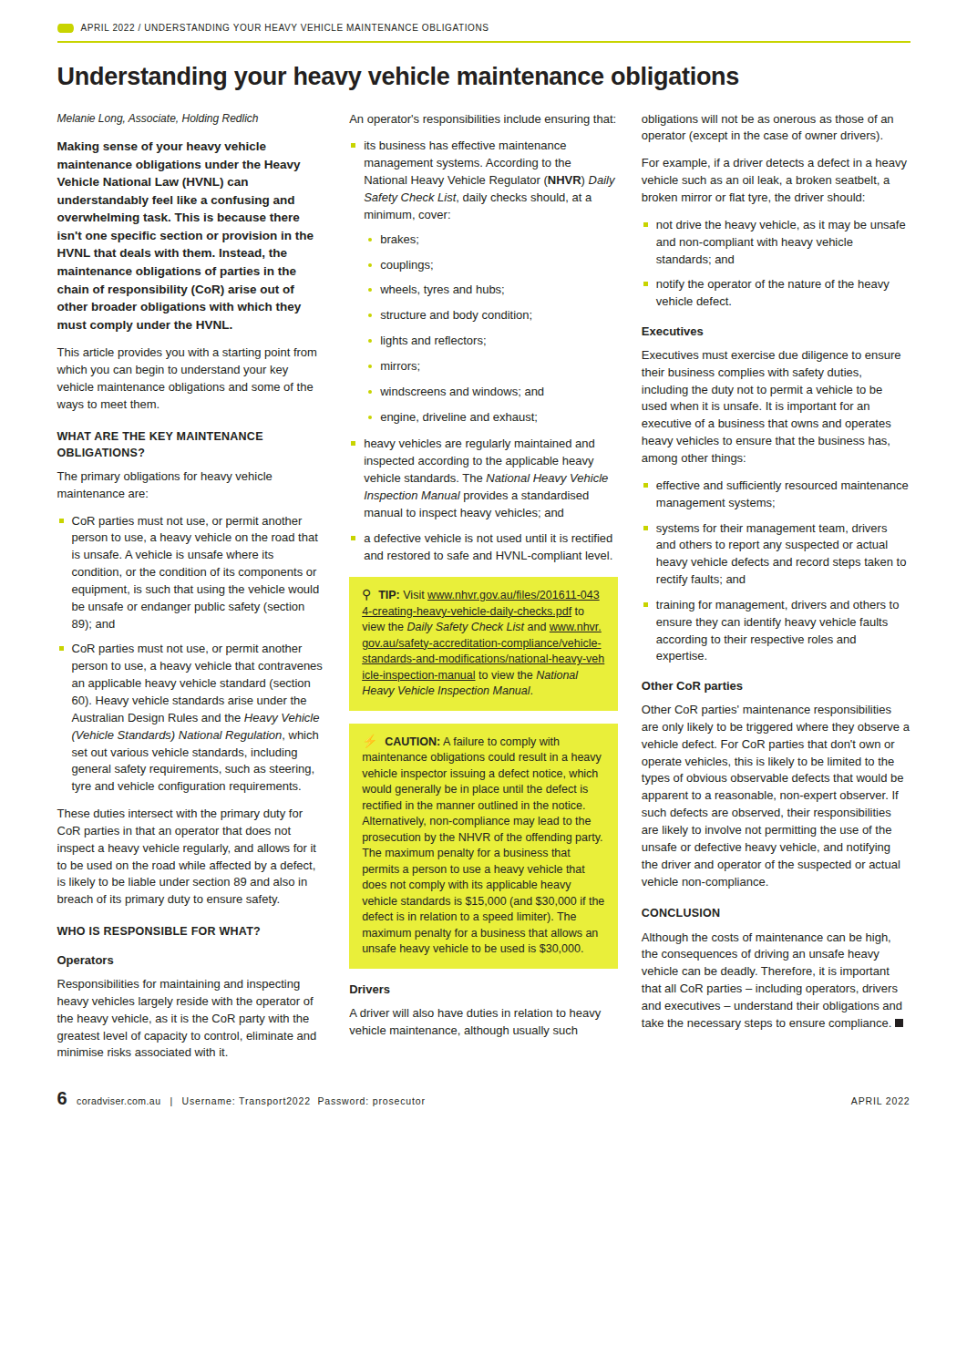April 2022 / Understanding your heavy vehicle maintenance obligations
Understanding your heavy vehicle maintenance obligations
Melanie Long, Associate, Holding Redlich
Making sense of your heavy vehicle maintenance obligations under the Heavy Vehicle National Law (HVNL) can understandably feel like a confusing and overwhelming task. This is because there isn't one specific section or provision in the HVNL that deals with them. Instead, the maintenance obligations of parties in the chain of responsibility (CoR) arise out of other broader obligations with which they must comply under the HVNL.
This article provides you with a starting point from which you can begin to understand your key vehicle maintenance obligations and some of the ways to meet them.
What are the key maintenance obligations?
The primary obligations for heavy vehicle maintenance are:
CoR parties must not use, or permit another person to use, a heavy vehicle on the road that is unsafe. A vehicle is unsafe where its condition, or the condition of its components or equipment, is such that using the vehicle would be unsafe or endanger public safety (section 89); and
CoR parties must not use, or permit another person to use, a heavy vehicle that contravenes an applicable heavy vehicle standard (section 60). Heavy vehicle standards arise under the Australian Design Rules and the Heavy Vehicle (Vehicle Standards) National Regulation, which set out various vehicle standards, including general safety requirements, such as steering, tyre and vehicle configuration requirements.
These duties intersect with the primary duty for CoR parties in that an operator that does not inspect a heavy vehicle regularly, and allows for it to be used on the road while affected by a defect, is likely to be liable under section 89 and also in breach of its primary duty to ensure safety.
Who is responsible for what?
Operators
Responsibilities for maintaining and inspecting heavy vehicles largely reside with the operator of the heavy vehicle, as it is the CoR party with the greatest level of capacity to control, eliminate and minimise risks associated with it.
An operator's responsibilities include ensuring that:
its business has effective maintenance management systems. According to the National Heavy Vehicle Regulator (NHVR) Daily Safety Check List, daily checks should, at a minimum, cover:
brakes;
couplings;
wheels, tyres and hubs;
structure and body condition;
lights and reflectors;
mirrors;
windscreens and windows; and
engine, driveline and exhaust;
heavy vehicles are regularly maintained and inspected according to the applicable heavy vehicle standards. The National Heavy Vehicle Inspection Manual provides a standardised manual to inspect heavy vehicles; and
a defective vehicle is not used until it is rectified and restored to safe and HVNL-compliant level.
⚲
TIP: Visit www.nhvr.gov.au/files/201611-0434-creating-heavy-vehicle-daily-checks.pdf to view the Daily Safety Check List and www.nhvr.gov.au/safety-accreditation-compliance/vehicle-standards-and-modifications/national-heavy-vehicle-inspection-manual to view the National Heavy Vehicle Inspection Manual.
⚡
CAUTION: A failure to comply with maintenance obligations could result in a heavy vehicle inspector issuing a defect notice, which would generally be in place until the defect is rectified in the manner outlined in the notice. Alternatively, non-compliance may lead to the prosecution by the NHVR of the offending party. The maximum penalty for a business that permits a person to use a heavy vehicle that does not comply with its applicable heavy vehicle standards is $15,000 (and $30,000 if the defect is in relation to a speed limiter). The maximum penalty for a business that allows an unsafe heavy vehicle to be used is $30,000.
Drivers
A driver will also have duties in relation to heavy vehicle maintenance, although usually such obligations will not be as onerous as those of an operator (except in the case of owner drivers).
For example, if a driver detects a defect in a heavy vehicle such as an oil leak, a broken seatbelt, a broken mirror or flat tyre, the driver should:
not drive the heavy vehicle, as it may be unsafe and non-compliant with heavy vehicle standards; and
notify the operator of the nature of the heavy vehicle defect.
Executives
Executives must exercise due diligence to ensure their business complies with safety duties, including the duty not to permit a vehicle to be used when it is unsafe. It is important for an executive of a business that owns and operates heavy vehicles to ensure that the business has, among other things:
effective and sufficiently resourced maintenance management systems;
systems for their management team, drivers and others to report any suspected or actual heavy vehicle defects and record steps taken to rectify faults; and
training for management, drivers and others to ensure they can identify heavy vehicle faults according to their respective roles and expertise.
Other CoR parties
Other CoR parties' maintenance responsibilities are only likely to be triggered where they observe a vehicle defect. For CoR parties that don't own or operate vehicles, this is likely to be limited to the types of obvious observable defects that would be apparent to a reasonable, non-expert observer. If such defects are observed, their responsibilities are likely to involve not permitting the use of the unsafe or defective heavy vehicle, and notifying the driver and operator of the suspected or actual vehicle non-compliance.
Conclusion
Although the costs of maintenance can be high, the consequences of driving an unsafe heavy vehicle can be deadly. Therefore, it is important that all CoR parties – including operators, drivers and executives – understand their obligations and take the necessary steps to ensure compliance.
6 coradviser.com.au | Username: Transport2022 Password: prosecutor
April 2022